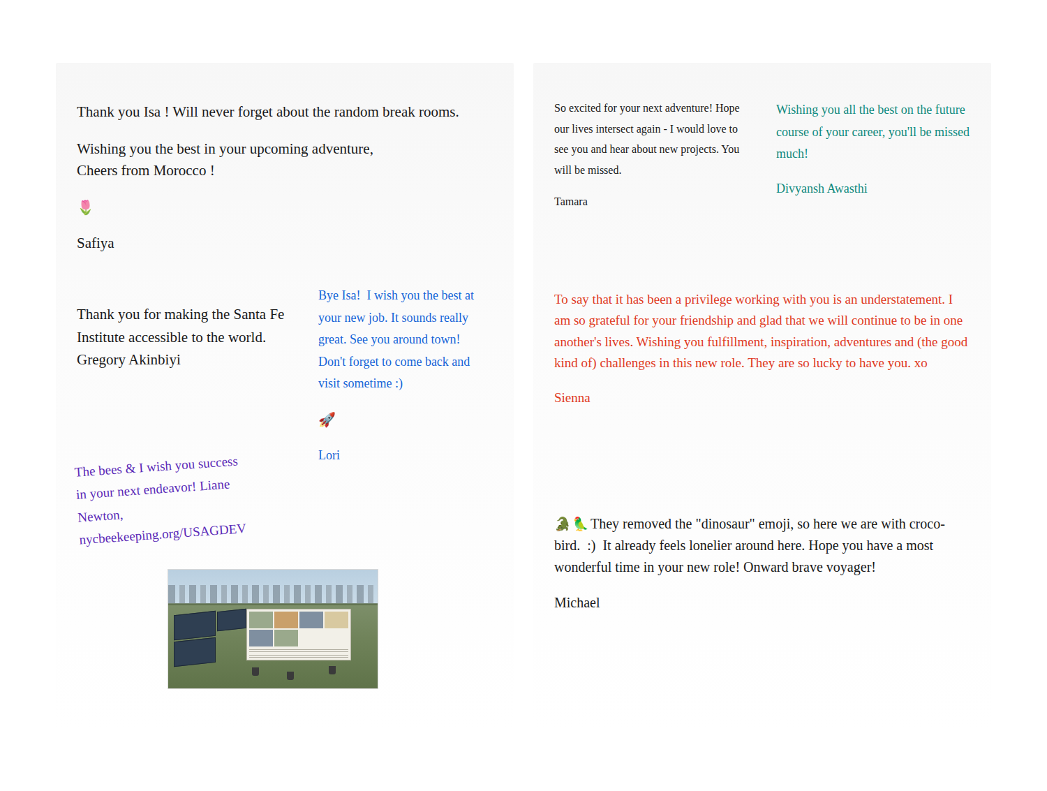Thank you Isa ! Will never forget about the random break rooms.
Wishing you the best in your upcoming adventure,
Cheers from Morocco !
🌷
Safiya
Thank you for making the Santa Fe Institute accessible to the world.
Gregory Akinbiyi
Bye Isa! I wish you the best at your new job. It sounds really great. See you around town! Don't forget to come back and visit sometime :)
🚀
Lori
The bees & I wish you success in your next endeavor! Liane Newton, nycbeekeeping.org/USAGDEV
So excited for your next adventure! Hope our lives intersect again - I would love to see you and hear about new projects. You will be missed.
Tamara
Wishing you all the best on the future course of your career, you'll be missed much!
Divyansh Awasthi
To say that it has been a privilege working with you is an understatement. I am so grateful for your friendship and glad that we will continue to be in one another's lives. Wishing you fulfillment, inspiration, adventures and (the good kind of) challenges in this new role. They are so lucky to have you. xo
Sienna
🐊🦜They removed the "dinosaur" emoji, so here we are with croco-bird. :) It already feels lonelier around here. Hope you have a most wonderful time in your new role! Onward brave voyager!
Michael